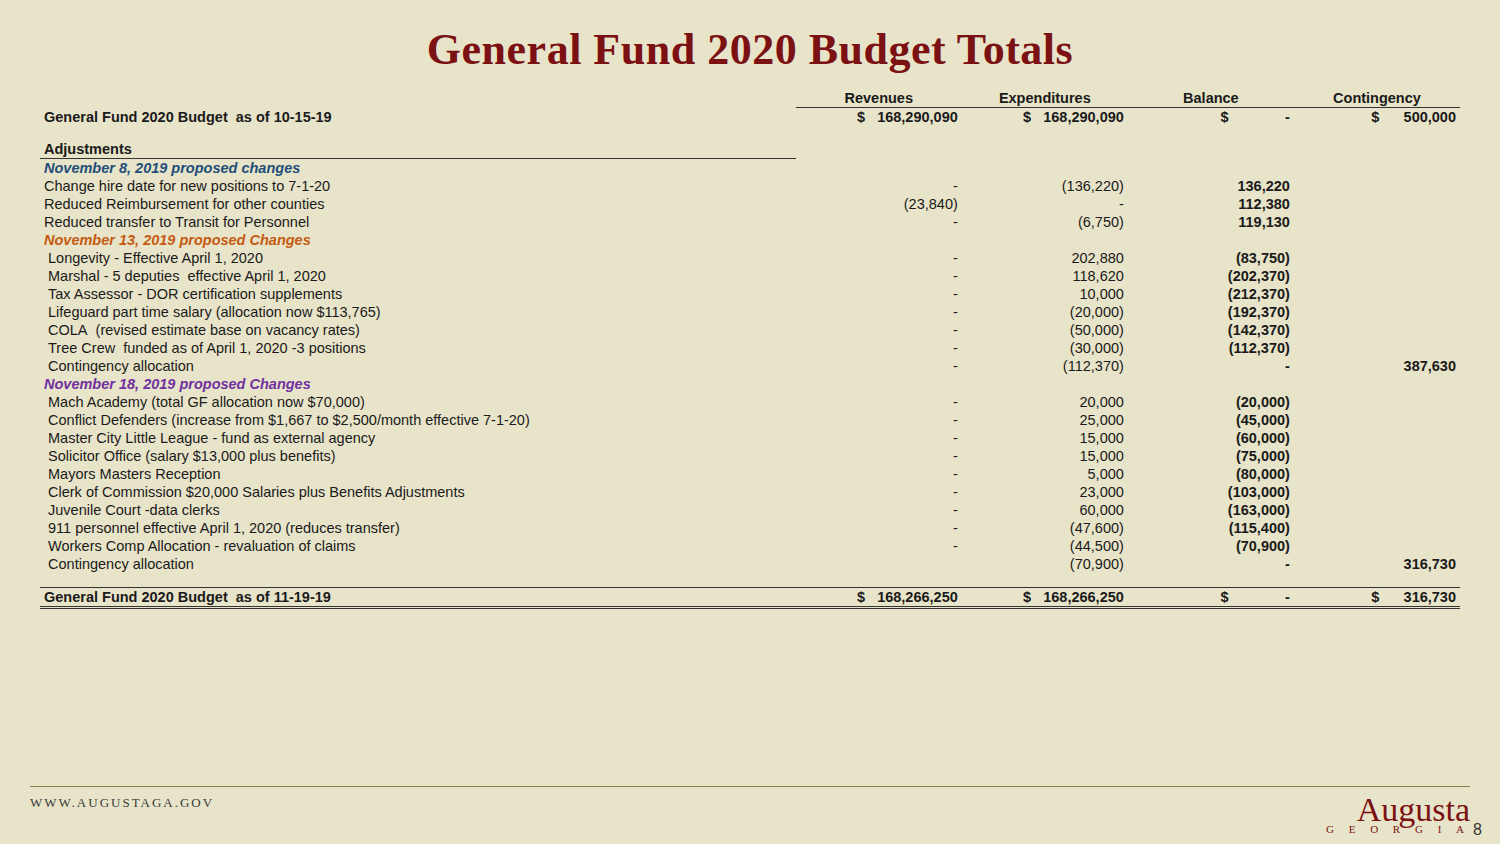General Fund 2020 Budget Totals
| | Revenues | Expenditures | Balance | Contingency |
| General Fund 2020 Budget as of 10-15-19 | $ 168,290,090 | $ 168,290,090 | $ - | $ 500,000 |
| Adjustments | | | | |
| November 8, 2019 proposed changes | | | | |
| Change hire date for new positions to 7-1-20 | - | (136,220) | 136,220 | |
| Reduced Reimbursement for other counties | (23,840) | - | 112,380 | |
| Reduced transfer to Transit for Personnel | - | (6,750) | 119,130 | |
| November 13, 2019 proposed Changes | | | | |
| Longevity - Effective April 1, 2020 | - | 202,880 | (83,750) | |
| Marshal - 5 deputies effective April 1, 2020 | - | 118,620 | (202,370) | |
| Tax Assessor - DOR certification supplements | - | 10,000 | (212,370) | |
| Lifeguard part time salary (allocation now $113,765) | - | (20,000) | (192,370) | |
| COLA (revised estimate base on vacancy rates) | - | (50,000) | (142,370) | |
| Tree Crew funded as of April 1, 2020 -3 positions | - | (30,000) | (112,370) | |
| Contingency allocation | - | (112,370) | - | 387,630 |
| November 18, 2019 proposed Changes | | | | |
| Mach Academy (total GF allocation now $70,000) | - | 20,000 | (20,000) | |
| Conflict Defenders (increase from $1,667 to $2,500/month effective 7-1-20) | - | 25,000 | (45,000) | |
| Master City Little League - fund as external agency | - | 15,000 | (60,000) | |
| Solicitor Office (salary $13,000 plus benefits) | - | 15,000 | (75,000) | |
| Mayors Masters Reception | - | 5,000 | (80,000) | |
| Clerk of Commission $20,000 Salaries plus Benefits Adjustments | - | 23,000 | (103,000) | |
| Juvenile Court -data clerks | - | 60,000 | (163,000) | |
| 911 personnel effective April 1, 2020 (reduces transfer) | - | (47,600) | (115,400) | |
| Workers Comp Allocation - revaluation of claims | - | (44,500) | (70,900) | |
| Contingency allocation | | (70,900) | - | 316,730 |
| General Fund 2020 Budget as of 11-19-19 | $ 168,266,250 | $ 168,266,250 | $ - | $ 316,730 |
WWW.AUGUSTAGA.GOV
Augusta
G E O R G I A
8